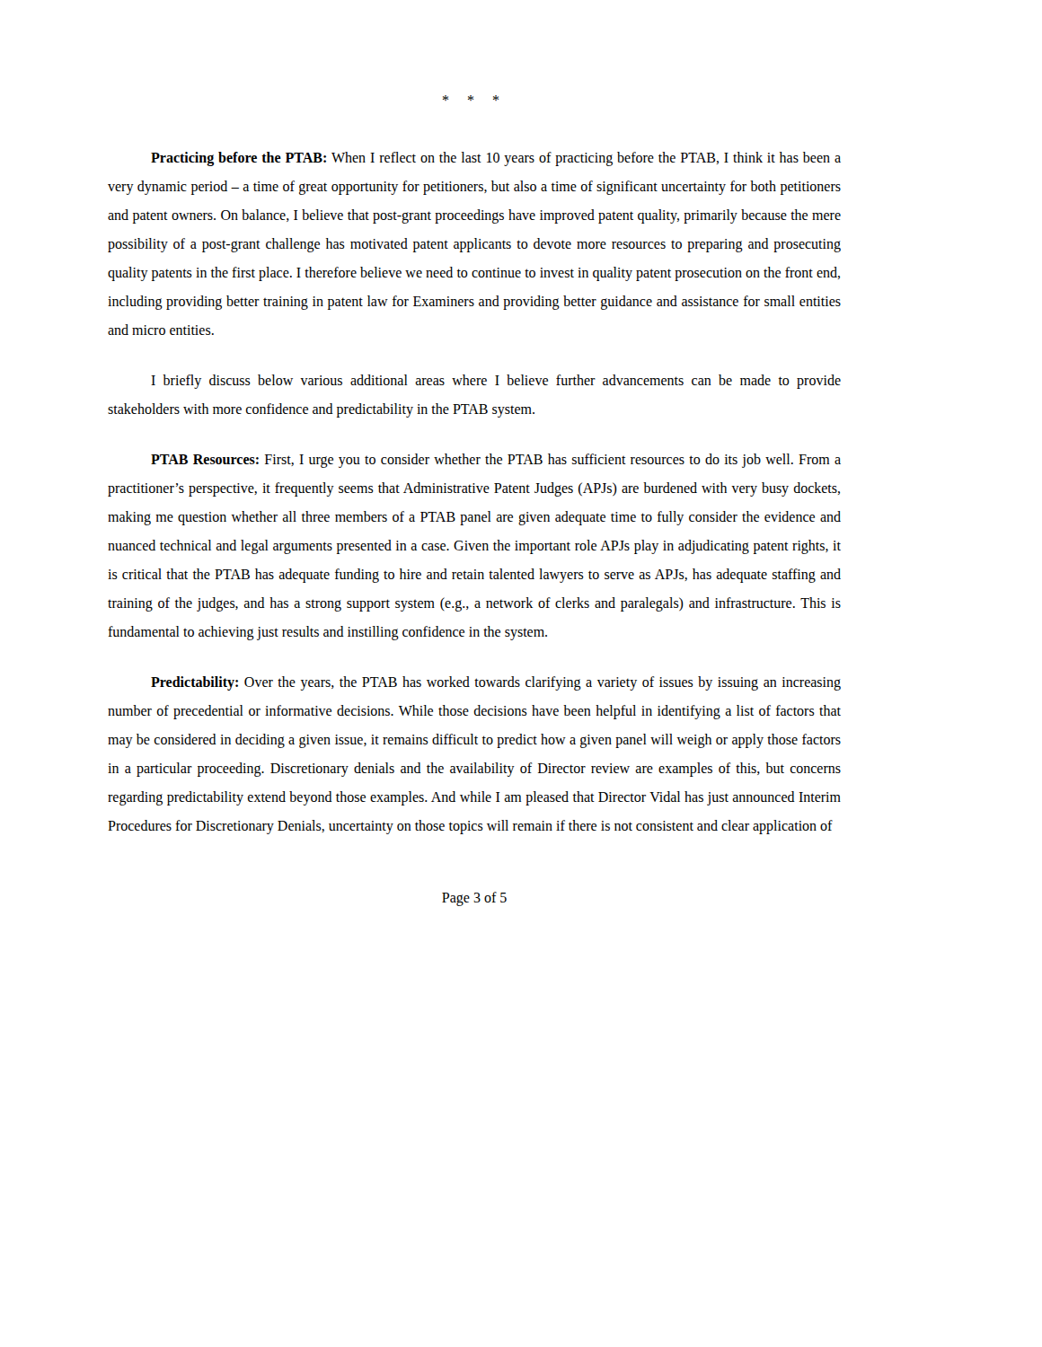* * *
Practicing before the PTAB: When I reflect on the last 10 years of practicing before the PTAB, I think it has been a very dynamic period – a time of great opportunity for petitioners, but also a time of significant uncertainty for both petitioners and patent owners. On balance, I believe that post-grant proceedings have improved patent quality, primarily because the mere possibility of a post-grant challenge has motivated patent applicants to devote more resources to preparing and prosecuting quality patents in the first place. I therefore believe we need to continue to invest in quality patent prosecution on the front end, including providing better training in patent law for Examiners and providing better guidance and assistance for small entities and micro entities.
I briefly discuss below various additional areas where I believe further advancements can be made to provide stakeholders with more confidence and predictability in the PTAB system.
PTAB Resources: First, I urge you to consider whether the PTAB has sufficient resources to do its job well. From a practitioner’s perspective, it frequently seems that Administrative Patent Judges (APJs) are burdened with very busy dockets, making me question whether all three members of a PTAB panel are given adequate time to fully consider the evidence and nuanced technical and legal arguments presented in a case. Given the important role APJs play in adjudicating patent rights, it is critical that the PTAB has adequate funding to hire and retain talented lawyers to serve as APJs, has adequate staffing and training of the judges, and has a strong support system (e.g., a network of clerks and paralegals) and infrastructure. This is fundamental to achieving just results and instilling confidence in the system.
Predictability: Over the years, the PTAB has worked towards clarifying a variety of issues by issuing an increasing number of precedential or informative decisions. While those decisions have been helpful in identifying a list of factors that may be considered in deciding a given issue, it remains difficult to predict how a given panel will weigh or apply those factors in a particular proceeding. Discretionary denials and the availability of Director review are examples of this, but concerns regarding predictability extend beyond those examples. And while I am pleased that Director Vidal has just announced Interim Procedures for Discretionary Denials, uncertainty on those topics will remain if there is not consistent and clear application of
Page 3 of 5